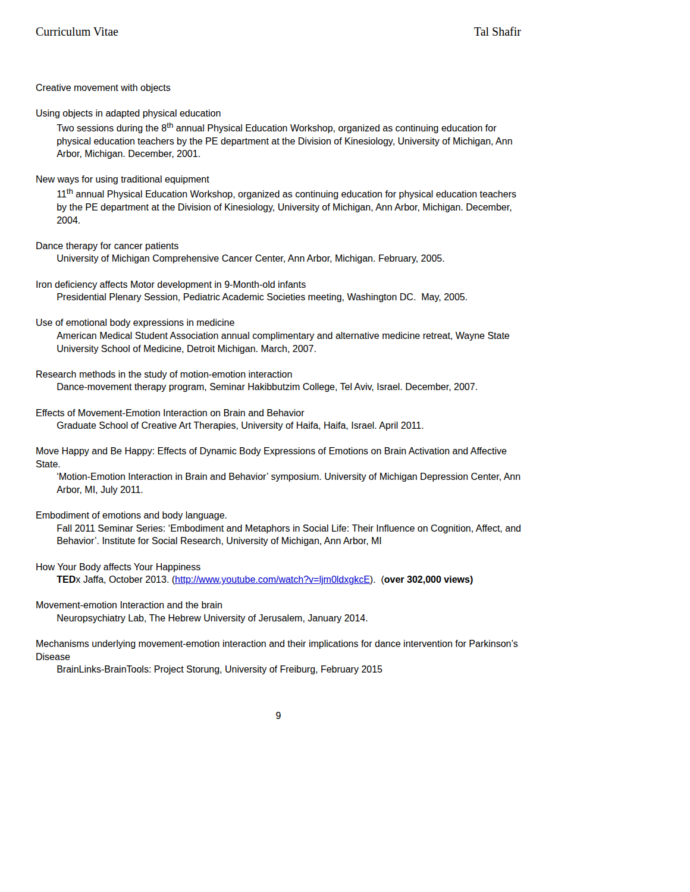Curriculum Vitae
Tal Shafir
Creative movement with objects
Using objects in adapted physical education
Two sessions during the 8th annual Physical Education Workshop, organized as continuing education for physical education teachers by the PE department at the Division of Kinesiology, University of Michigan, Ann Arbor, Michigan. December, 2001.
New ways for using traditional equipment
11th annual Physical Education Workshop, organized as continuing education for physical education teachers by the PE department at the Division of Kinesiology, University of Michigan, Ann Arbor, Michigan. December, 2004.
Dance therapy for cancer patients
University of Michigan Comprehensive Cancer Center, Ann Arbor, Michigan. February, 2005.
Iron deficiency affects Motor development in 9-Month-old infants
Presidential Plenary Session, Pediatric Academic Societies meeting, Washington DC. May, 2005.
Use of emotional body expressions in medicine
American Medical Student Association annual complimentary and alternative medicine retreat, Wayne State University School of Medicine, Detroit Michigan. March, 2007.
Research methods in the study of motion-emotion interaction
Dance-movement therapy program, Seminar Hakibbutzim College, Tel Aviv, Israel. December, 2007.
Effects of Movement-Emotion Interaction on Brain and Behavior
Graduate School of Creative Art Therapies, University of Haifa, Haifa, Israel. April 2011.
Move Happy and Be Happy: Effects of Dynamic Body Expressions of Emotions on Brain Activation and Affective State.
‘Motion-Emotion Interaction in Brain and Behavior’ symposium. University of Michigan Depression Center, Ann Arbor, MI, July 2011.
Embodiment of emotions and body language.
Fall 2011 Seminar Series: ‘Embodiment and Metaphors in Social Life: Their Influence on Cognition, Affect, and Behavior’. Institute for Social Research, University of Michigan, Ann Arbor, MI
How Your Body affects Your Happiness
TEDx Jaffa, October 2013. (http://www.youtube.com/watch?v=ljm0ldxgkcE). (over 302,000 views)
Movement-emotion Interaction and the brain
Neuropsychiatry Lab, The Hebrew University of Jerusalem, January 2014.
Mechanisms underlying movement-emotion interaction and their implications for dance intervention for Parkinson’s Disease
BrainLinks-BrainTools: Project Storung, University of Freiburg, February 2015
9